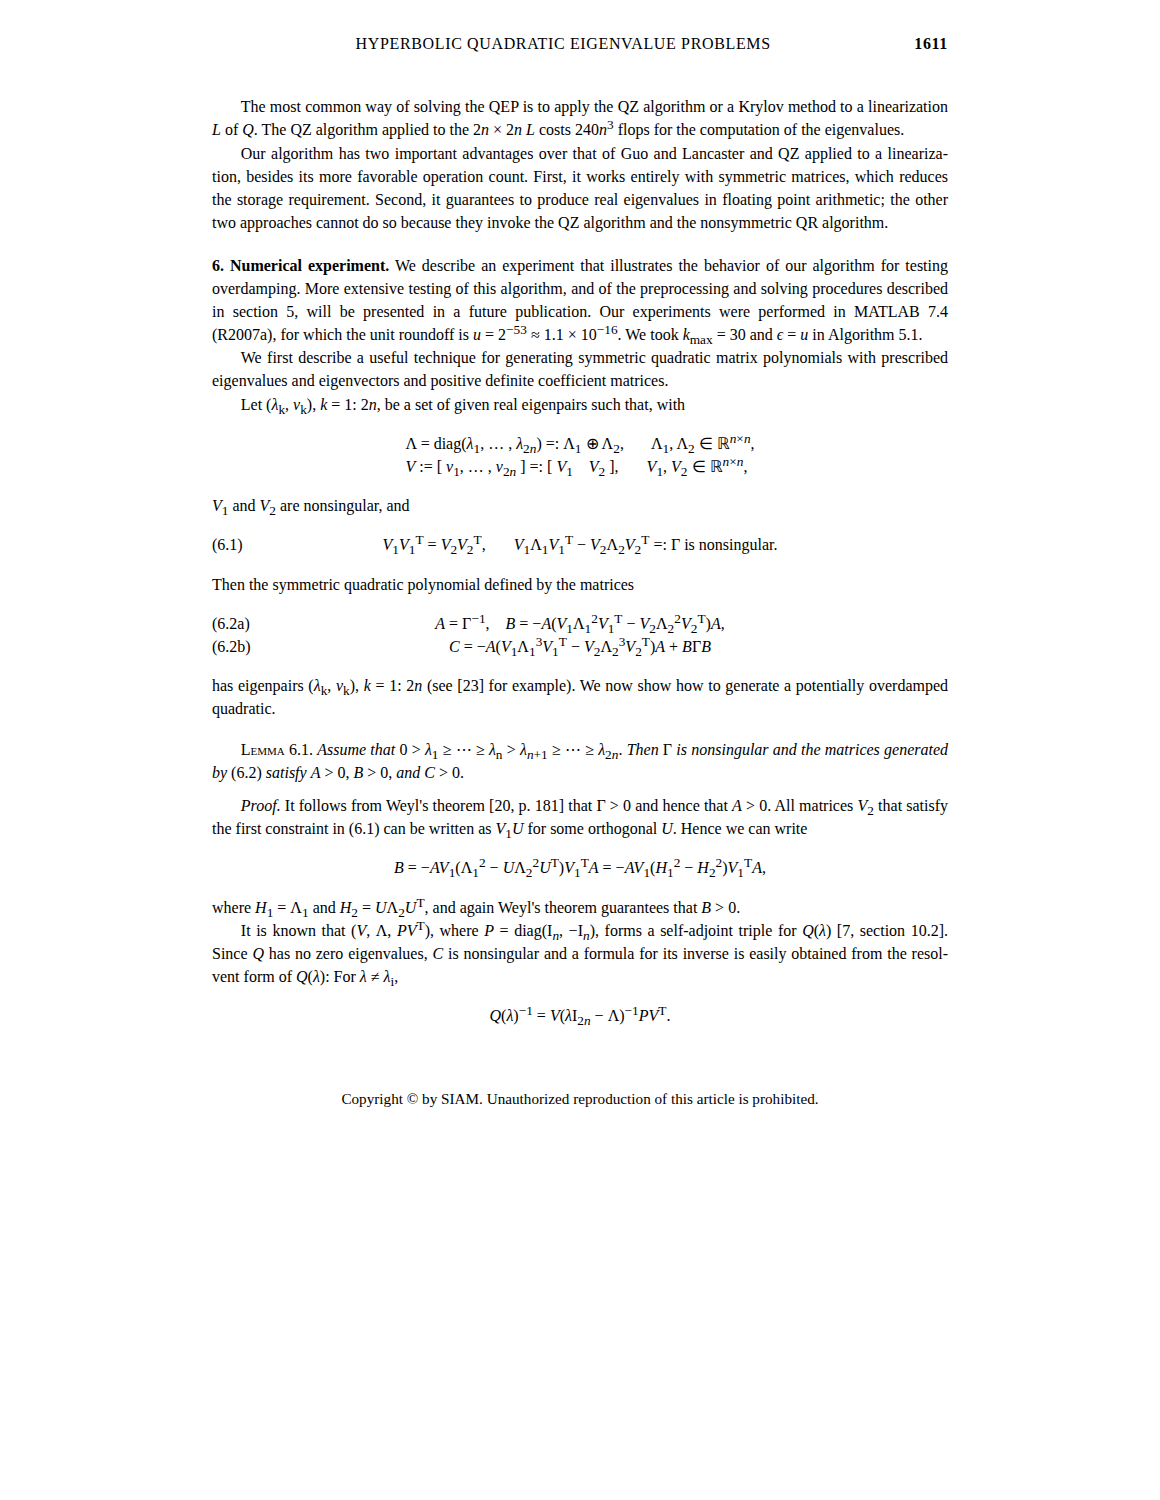HYPERBOLIC QUADRATIC EIGENVALUE PROBLEMS 1611
The most common way of solving the QEP is to apply the QZ algorithm or a Krylov method to a linearization L of Q. The QZ algorithm applied to the 2n × 2n L costs 240n3 flops for the computation of the eigenvalues.
Our algorithm has two important advantages over that of Guo and Lancaster and QZ applied to a linearization, besides its more favorable operation count. First, it works entirely with symmetric matrices, which reduces the storage requirement. Second, it guarantees to produce real eigenvalues in floating point arithmetic; the other two approaches cannot do so because they invoke the QZ algorithm and the nonsymmetric QR algorithm.
6. Numerical experiment.
We describe an experiment that illustrates the behavior of our algorithm for testing overdamping. More extensive testing of this algorithm, and of the preprocessing and solving procedures described in section 5, will be presented in a future publication. Our experiments were performed in MATLAB 7.4 (R2007a), for which the unit roundoff is u = 2−53 ≈ 1.1 × 10−16. We took kmax = 30 and ϵ = u in Algorithm 5.1.
We first describe a useful technique for generating symmetric quadratic matrix polynomials with prescribed eigenvalues and eigenvectors and positive definite coefficient matrices.
Let (λk, vk), k = 1: 2n, be a set of given real eigenpairs such that, with
Λ = diag(λ1, … , λ2n) =: Λ1 ⊕ Λ2, Λ1, Λ2 ∈ ℝn×n,
V := [ v1, … , v2n ] =: [ V1 V2 ], V1, V2 ∈ ℝn×n,
V1 and V2 are nonsingular, and
(6.1) V1V1T = V2V2T, V1Λ1V1T − V2Λ2V2T =: Γ is nonsingular.
Then the symmetric quadratic polynomial defined by the matrices
(6.2a) A = Γ−1, B = −A(V1Λ12V1T − V2Λ22V2T)A,
(6.2b) C = −A(V1Λ13V1T − V2Λ23V2T)A + BΓB
has eigenpairs (λk, vk), k = 1: 2n (see [23] for example). We now show how to generate a potentially overdamped quadratic.
Lemma 6.1. Assume that 0 > λ1 ≥ ⋯ ≥ λn > λn+1 ≥ ⋯ ≥ λ2n. Then Γ is nonsingular and the matrices generated by (6.2) satisfy A > 0, B > 0, and C > 0.
Proof. It follows from Weyl's theorem [20, p. 181] that Γ > 0 and hence that A > 0. All matrices V2 that satisfy the first constraint in (6.1) can be written as V1U for some orthogonal U. Hence we can write
B = −AV1(Λ12 − UΛ22UT)V1TA = −AV1(H12 − H22)V1TA,
where H1 = Λ1 and H2 = UΛ2UT, and again Weyl's theorem guarantees that B > 0.
It is known that (V, Λ, PVT), where P = diag(In, −In), forms a self-adjoint triple for Q(λ) [7, section 10.2]. Since Q has no zero eigenvalues, C is nonsingular and a formula for its inverse is easily obtained from the resolvent form of Q(λ): For λ ≠ λi,
Q(λ)−1 = V(λI2n − Λ)−1PVT.
Copyright © by SIAM. Unauthorized reproduction of this article is prohibited.